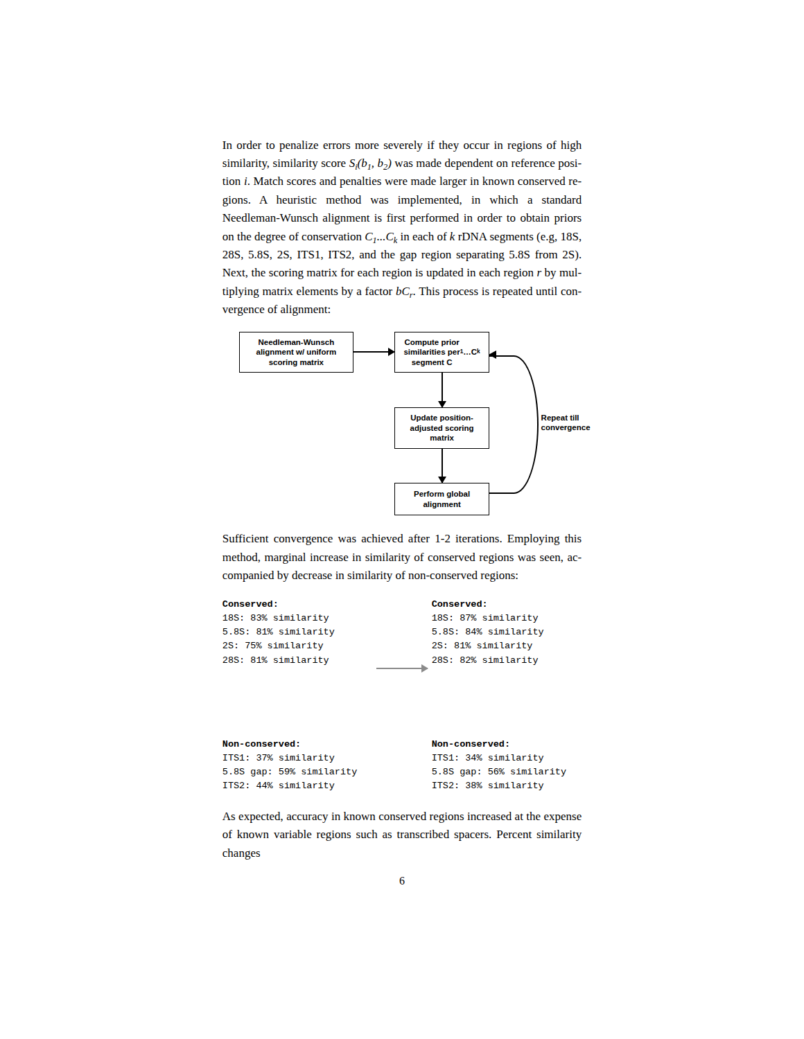In order to penalize errors more severely if they occur in regions of high similarity, similarity score Si(b1, b2) was made dependent on reference position i. Match scores and penalties were made larger in known conserved regions. A heuristic method was implemented, in which a standard Needleman-Wunsch alignment is first performed in order to obtain priors on the degree of conservation C1...Ck in each of k rDNA segments (e.g, 18S, 28S, 5.8S, 2S, ITS1, ITS2, and the gap region separating 5.8S from 2S). Next, the scoring matrix for each region is updated in each region r by multiplying matrix elements by a factor bCr. This process is repeated until convergence of alignment:
| Needleman-Wunsch alignment w/ uniform scoring matrix | | Compute prior similarities per segment C 1 …C k | Repeat till convergence |
| | | Update position- adjusted scoring matrix |
| | | Perform global alignment |
Sufficient convergence was achieved after 1-2 iterations. Employing this method, marginal increase in similarity of conserved regions was seen, accompanied by decrease in similarity of non-conserved regions:
| Conserved: 18S: 83% similarity 5.8S: 81% similarity 2S: 75% similarity 28S: 81% similarity | | Conserved: 18S: 87% similarity 5.8S: 84% similarity 2S: 81% similarity 28S: 82% similarity |
| Non-conserved: ITS1: 37% similarity 5.8S gap: 59% similarity ITS2: 44% similarity | | Non-conserved: ITS1: 34% similarity 5.8S gap: 56% similarity ITS2: 38% similarity |
As expected, accuracy in known conserved regions increased at the expense of known variable regions such as transcribed spacers. Percent similarity changes
6